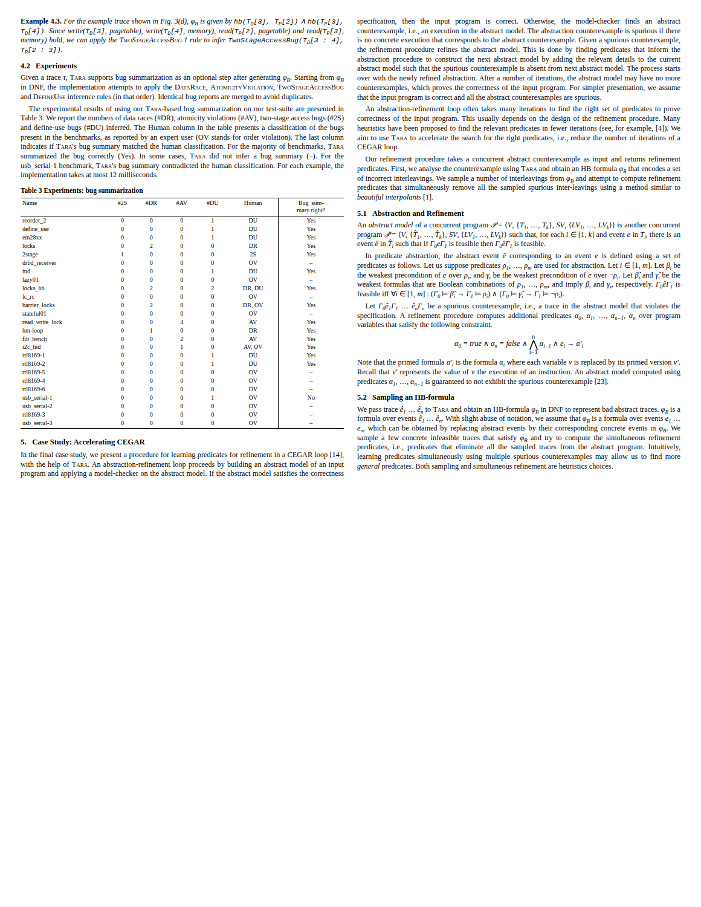Example 4.3. For the example trace shown in Fig. 3(d), φB is given by hb(TD[3], TP[2]) ∧ hb(TP[3], TD[4]). Since write(TD[3], pagetable), write(TD[4], memory), read(TP[2], pagetable) and read(TP[3], memory) hold, we can apply the TwoStageAccessBug.1 rule to infer TwoStageAccessBug(TD[3 : 4], TP[2 : 3]).
4.2 Experiments
Given a trace τ, Tara supports bug summarization as an optional step after generating φB. Starting from φB in DNF, the implementation attempts to apply the DataRace, AtomicityViolation, TwoStageAccessBug and DefineUse inference rules (in that order). Identical bug reports are merged to avoid duplicates.
The experimental results of using our Tara-based bug summarization on our test-suite are presented in Table 3. We report the numbers of data races (#DR), atomicity violations (#AV), two-stage access bugs (#2S) and define-use bugs (#DU) inferred. The Human column in the table presents a classification of the bugs present in the benchmarks, as reported by an expert user (OV stands for order violation). The last column indicates if Tara's bug summary matched the human classification. For the majority of benchmarks, Tara summarized the bug correctly (Yes). In some cases, Tara did not infer a bug summary (–). For the usb_serial-1 benchmark, Tara's bug summary contradicted the human classification. For each example, the implementation takes at most 12 milliseconds.
Table 3 Experiments: bug summarization
| Name | #2S | #DR | #AV | #DU | Human | Bug sum- mary right? |
| --- | --- | --- | --- | --- | --- | --- |
| reorder_2 | 0 | 0 | 0 | 1 | DU | Yes |
| define_use | 0 | 0 | 0 | 1 | DU | Yes |
| em28xx | 0 | 0 | 0 | 1 | DU | Yes |
| locks | 0 | 2 | 0 | 0 | DR | Yes |
| 2stage | 1 | 0 | 0 | 0 | 2S | Yes |
| drbd_receiver | 0 | 0 | 0 | 0 | OV | – |
| md | 0 | 0 | 0 | 1 | DU | Yes |
| lazy01 | 0 | 0 | 0 | 0 | OV | – |
| locks_hb | 0 | 2 | 0 | 2 | DR, DU | Yes |
| lc_rc | 0 | 0 | 0 | 0 | OV | – |
| barrier_locks | 0 | 2 | 0 | 0 | DR, OV | Yes |
| stateful01 | 0 | 0 | 0 | 0 | OV | – |
| read_write_lock | 0 | 0 | 4 | 0 | AV | Yes |
| hm-loop | 0 | 1 | 0 | 0 | DR | Yes |
| fib_bench | 0 | 0 | 2 | 0 | AV | Yes |
| i2c_hid | 0 | 0 | 1 | 0 | AV, OV | Yes |
| rtl8169-1 | 0 | 0 | 0 | 1 | DU | Yes |
| rtl8169-2 | 0 | 0 | 0 | 1 | DU | Yes |
| rtl8169-5 | 0 | 0 | 0 | 0 | OV | – |
| rtl8169-4 | 0 | 0 | 0 | 0 | OV | – |
| rtl8169-6 | 0 | 0 | 0 | 0 | OV | – |
| usb_serial-1 | 0 | 0 | 0 | 1 | OV | No |
| usb_serial-2 | 0 | 0 | 0 | 0 | OV | – |
| rtl8169-3 | 0 | 0 | 0 | 0 | OV | – |
| usb_serial-3 | 0 | 0 | 0 | 0 | OV | – |
5. Case Study: Accelerating CEGAR
In the final case study, we present a procedure for learning predicates for refinement in a CEGAR loop [14], with the help of Tara. An abstraction-refinement loop proceeds by building an abstract model of an input program and applying a model-checker on the abstract model. If the abstract model satisfies the correctness specification, then the input program is correct. Otherwise, the model-checker finds an abstract counterexample, i.e., an execution in the abstract model. The abstraction counterexample is spurious if there is no concrete execution that corresponds to the abstract counterexample. Given a spurious counterexample, the refinement procedure refines the abstract model. This is done by finding predicates that inform the abstraction procedure to construct the next abstract model by adding the relevant details to the current abstract model such that the spurious counterexample is absent from next abstract model. The process starts over with the newly refined abstraction. After a number of iterations, the abstract model may have no more counterexamples, which proves the correctness of the input program. For simpler presentation, we assume that the input program is correct and all the abstract counterexamples are spurious.
An abstraction-refinement loop often takes many iterations to find the right set of predicates to prove correctness of the input program. This usually depends on the design of the refinement procedure. Many heuristics have been proposed to find the relevant predicates in fewer iterations (see, for example, [4]). We aim to use Tara to accelerate the search for the right predicates, i.e., reduce the number of iterations of a CEGAR loop.
Our refinement procedure takes a concurrent abstract counterexample as input and returns refinement predicates. First, we analyse the counterexample using Tara and obtain an HB-formula φB that encodes a set of incorrect interleavings. We sample a number of interleavings from φB and attempt to compute refinement predicates that simultaneously remove all the sampled spurious inter-leavings using a method similar to beautiful interpolants [1].
5.1 Abstraction and Refinement
An abstract model of a concurrent program 𝒫 = ⟨V, {T1, …, Tk}, SV, ⟨LV1, …, LVk⟩⟩ is another concurrent program 𝒫̂ = ⟨V, {T̂1, …, T̂k}, SV, ⟨LV1, …, LVk⟩⟩ such that, for each i ∈ [1, k] and event e in Ti, there is an event ê in T̂i such that if Γ0eΓ1 is feasible then Γ0êΓ1 is feasible.
In predicate abstraction, the abstract event ê corresponding to an event e is defined using a set of predicates as follows. Let us suppose predicates ρ1, …, ρm are used for abstraction. Let i ∈ [1, m]. Let βi be the weakest precondition of e over ρi, and γi be the weakest precondition of e over ¬ρi. Let β̂i and γ̂i be the weakest formulas that are Boolean combinations of ρ1, …, ρm, and imply βi and γi, respectively. Γ0êΓ1 is feasible iff ∀i ∈ [1, m] : (Γ0 ⊨ β̂i → Γ1 ⊨ ρi) ∧ (Γ0 ⊨ γ̂i → Γ1 ⊨ ¬ρi).
Let Γ0ê1Γ1 … ênΓn be a spurious counterexample, i.e., a trace in the abstract model that violates the specification. A refinement procedure computes additional predicates α0, α1, …, αn−1, αn over program variables that satisfy the following constraint.
α0 = true ∧ αn = false ∧ n⋀i=1 αi−1 ∧ ei → α′i
Note that the primed formula α′i is the formula αi where each variable v is replaced by its primed version v′. Recall that v′ represents the value of v the execution of an instruction. An abstract model computed using predicates α1, …, αn−1 is guaranteed to not exhibit the spurious counterexample [23].
5.2 Sampling an HB-formula
We pass trace ê1 … ên to Tara and obtain an HB-formula φB in DNF to represent bad abstract traces. φB is a formula over events ê1 … ên. With slight abuse of notation, we assume that φB is a formula over events e1 … en, which can be obtained by replacing abstract events by their corresponding concrete events in φB. We sample a few concrete infeasible traces that satisfy φB and try to compute the simultaneous refinement predicates, i.e., predicates that eliminate all the sampled traces from the abstract program. Intuitively, learning predicates simultaneously using multiple spurious counterexamples may allow us to find more general predicates. Both sampling and simultaneous refinement are heuristics choices.